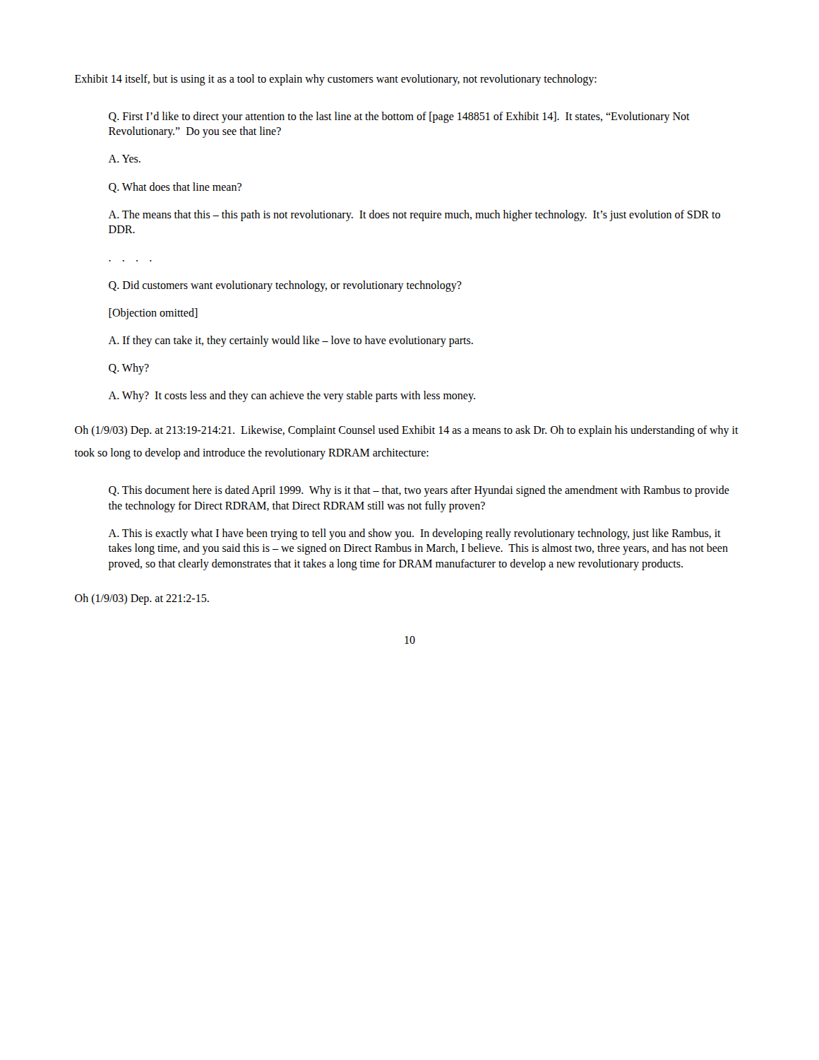Exhibit 14 itself, but is using it as a tool to explain why customers want evolutionary, not revolutionary technology:
Q. First I’d like to direct your attention to the last line at the bottom of [page 148851 of Exhibit 14]. It states, “Evolutionary Not Revolutionary.” Do you see that line?
A. Yes.
Q. What does that line mean?
A. The means that this – this path is not revolutionary. It does not require much, much higher technology. It’s just evolution of SDR to DDR.
. . . .
Q. Did customers want evolutionary technology, or revolutionary technology?
[Objection omitted]
A. If they can take it, they certainly would like – love to have evolutionary parts.
Q. Why?
A. Why? It costs less and they can achieve the very stable parts with less money.
Oh (1/9/03) Dep. at 213:19-214:21. Likewise, Complaint Counsel used Exhibit 14 as a means to ask Dr. Oh to explain his understanding of why it took so long to develop and introduce the revolutionary RDRAM architecture:
Q. This document here is dated April 1999. Why is it that – that, two years after Hyundai signed the amendment with Rambus to provide the technology for Direct RDRAM, that Direct RDRAM still was not fully proven?
A. This is exactly what I have been trying to tell you and show you. In developing really revolutionary technology, just like Rambus, it takes long time, and you said this is – we signed on Direct Rambus in March, I believe. This is almost two, three years, and has not been proved, so that clearly demonstrates that it takes a long time for DRAM manufacturer to develop a new revolutionary products.
Oh (1/9/03) Dep. at 221:2-15.
10